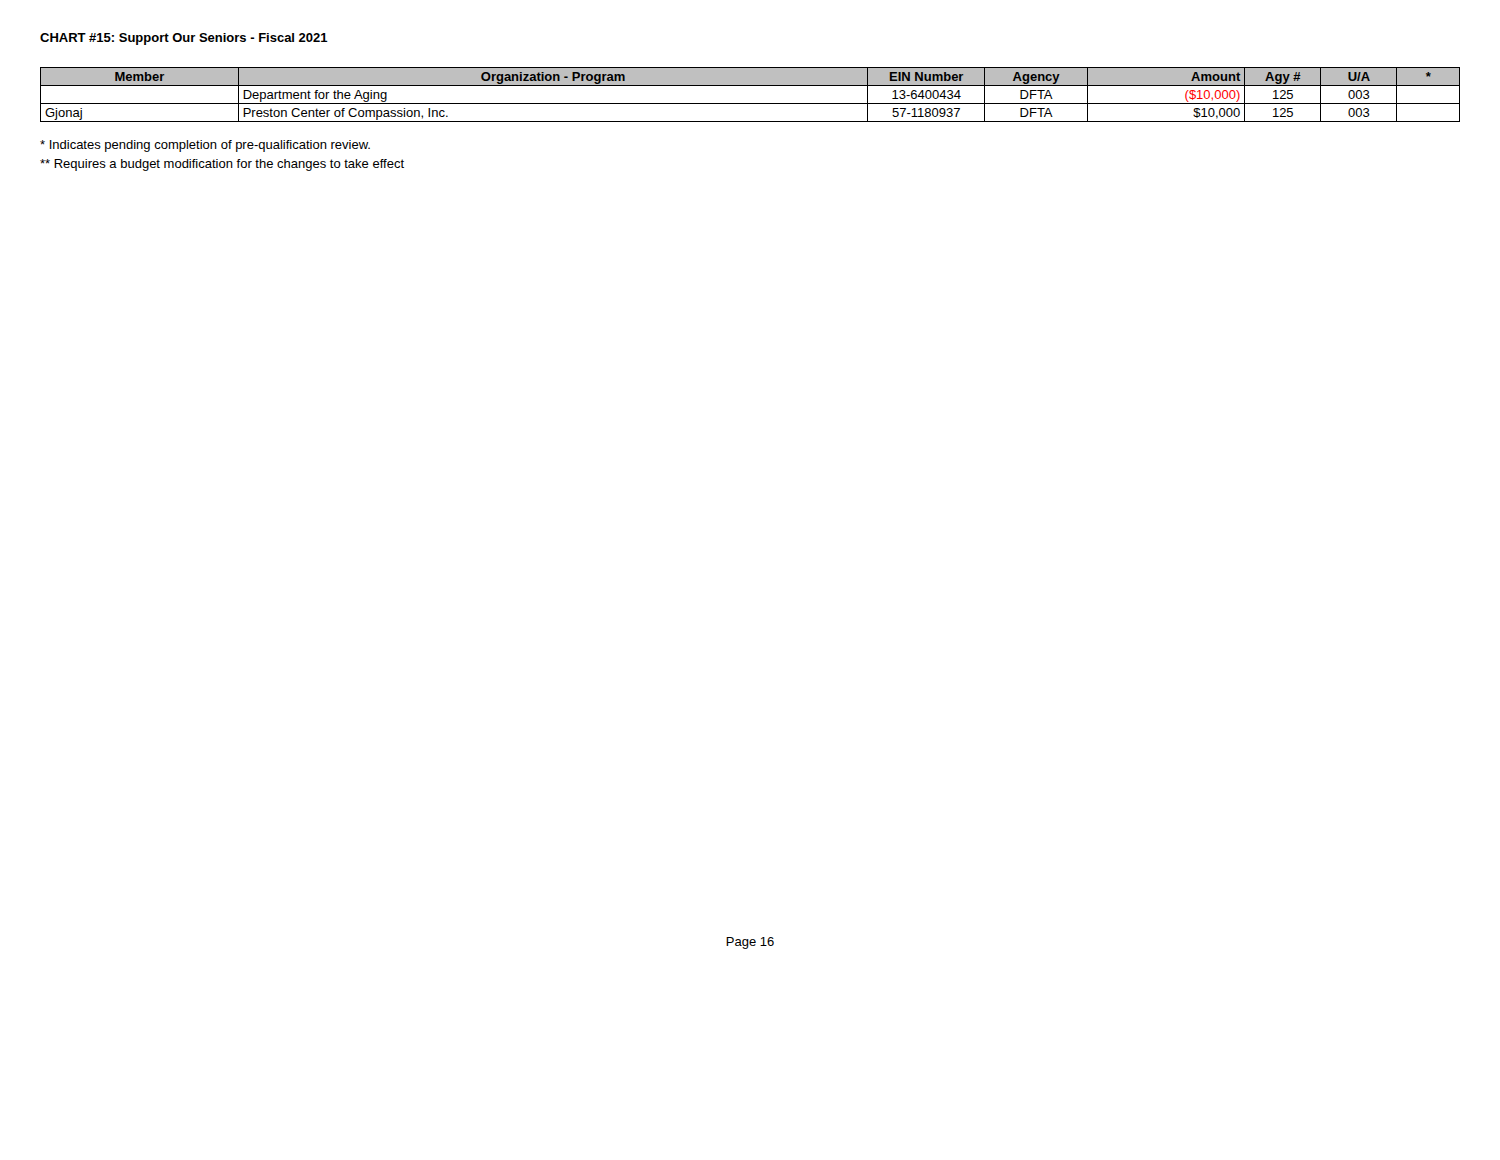CHART #15: Support Our Seniors - Fiscal 2021
| Member | Organization - Program | EIN Number | Agency | Amount | Agy # | U/A | * |
| --- | --- | --- | --- | --- | --- | --- | --- |
| | Department for the Aging | 13-6400434 | DFTA | ($10,000) | 125 | 003 | |
| Gjonaj | Preston Center of Compassion, Inc. | 57-1180937 | DFTA | $10,000 | 125 | 003 | |
* Indicates pending completion of pre-qualification review.
** Requires a budget modification for the changes to take effect
Page 16